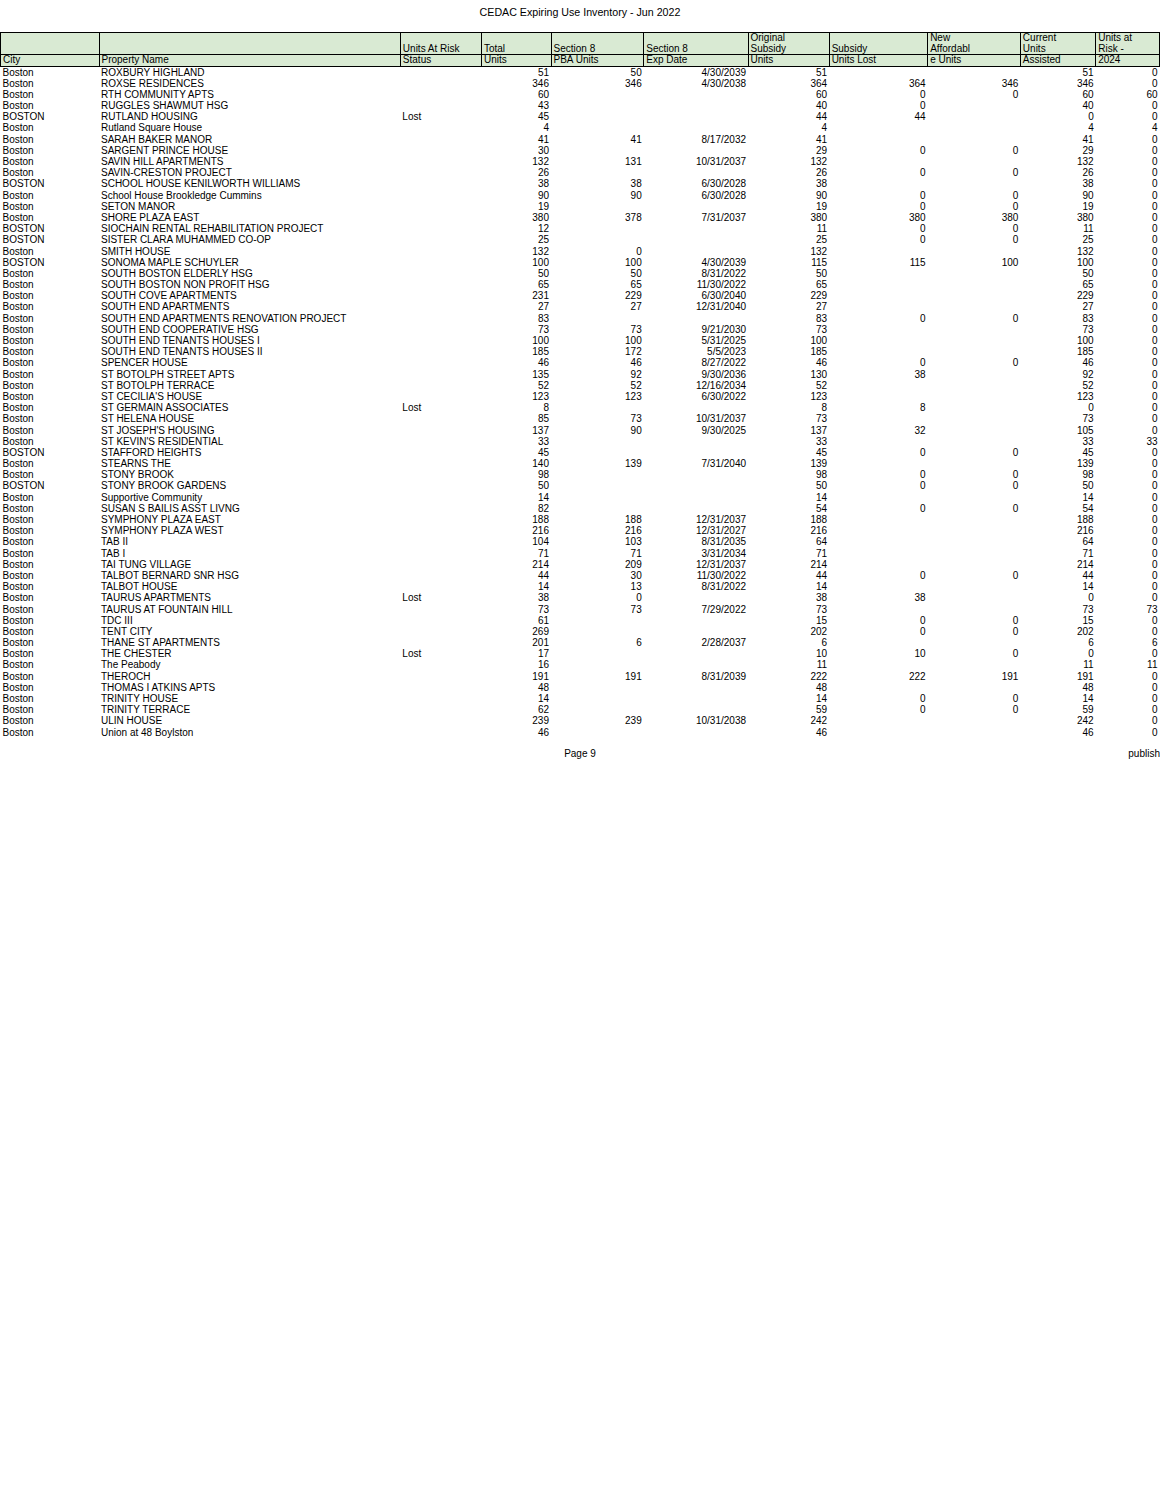CEDAC Expiring Use Inventory - Jun 2022
| | | Units At Risk | Total | Section 8 | Section 8 | Original Subsidy | Subsidy | New Affordabl | Current Units | Units at Risk - |
| --- | --- | --- | --- | --- | --- | --- | --- | --- | --- | --- |
| City | Property Name | Status | Units | PBA Units | Exp Date | Units | Units Lost | e Units | Assisted | 2024 |
| Boston | ROXBURY HIGHLAND | | 51 | 50 | 4/30/2039 | 51 | | | 51 | 0 |
| Boston | ROXSE RESIDENCES | | 346 | 346 | 4/30/2038 | 364 | 364 | 346 | 346 | 0 |
| Boston | RTH COMMUNITY APTS | | 60 | | | 60 | 0 | 0 | 60 | 60 |
| Boston | RUGGLES SHAWMUT HSG | | 43 | | | 40 | 0 | | 40 | 0 |
| BOSTON | RUTLAND HOUSING | Lost | 45 | | | 44 | 44 | | 0 | 0 |
| Boston | Rutland Square House | | 4 | | | 4 | | | 4 | 4 |
| Boston | SARAH BAKER MANOR | | 41 | 41 | 8/17/2032 | 41 | | | 41 | 0 |
| Boston | SARGENT PRINCE HOUSE | | 30 | | | 29 | 0 | 0 | 29 | 0 |
| Boston | SAVIN HILL APARTMENTS | | 132 | 131 | 10/31/2037 | 132 | | | 132 | 0 |
| Boston | SAVIN-CRESTON PROJECT | | 26 | | | 26 | 0 | 0 | 26 | 0 |
| BOSTON | SCHOOL HOUSE KENILWORTH WILLIAMS | | 38 | 38 | 6/30/2028 | 38 | | | 38 | 0 |
| Boston | School House Brookledge Cummins | | 90 | 90 | 6/30/2028 | 90 | 0 | 0 | 90 | 0 |
| Boston | SETON MANOR | | 19 | | | 19 | 0 | 0 | 19 | 0 |
| Boston | SHORE PLAZA EAST | | 380 | 378 | 7/31/2037 | 380 | 380 | 380 | 380 | 0 |
| BOSTON | SIOCHAIN RENTAL REHABILITATION PROJECT | | 12 | | | 11 | 0 | 0 | 11 | 0 |
| BOSTON | SISTER CLARA MUHAMMED CO-OP | | 25 | | | 25 | 0 | 0 | 25 | 0 |
| Boston | SMITH HOUSE | | 132 | 0 | | 132 | | | 132 | 0 |
| BOSTON | SONOMA MAPLE SCHUYLER | | 100 | 100 | 4/30/2039 | 115 | 115 | 100 | 100 | 0 |
| Boston | SOUTH BOSTON ELDERLY HSG | | 50 | 50 | 8/31/2022 | 50 | | | 50 | 0 |
| Boston | SOUTH BOSTON NON PROFIT HSG | | 65 | 65 | 11/30/2022 | 65 | | | 65 | 0 |
| Boston | SOUTH COVE APARTMENTS | | 231 | 229 | 6/30/2040 | 229 | | | 229 | 0 |
| Boston | SOUTH END APARTMENTS | | 27 | 27 | 12/31/2040 | 27 | | | 27 | 0 |
| Boston | SOUTH END APARTMENTS RENOVATION PROJECT | | 83 | | | 83 | 0 | 0 | 83 | 0 |
| Boston | SOUTH END COOPERATIVE HSG | | 73 | 73 | 9/21/2030 | 73 | | | 73 | 0 |
| Boston | SOUTH END TENANTS HOUSES I | | 100 | 100 | 5/31/2025 | 100 | | | 100 | 0 |
| Boston | SOUTH END TENANTS HOUSES II | | 185 | 172 | 5/5/2023 | 185 | | | 185 | 0 |
| Boston | SPENCER HOUSE | | 46 | 46 | 8/27/2022 | 46 | 0 | 0 | 46 | 0 |
| Boston | ST BOTOLPH STREET APTS | | 135 | 92 | 9/30/2036 | 130 | 38 | | 92 | 0 |
| Boston | ST BOTOLPH TERRACE | | 52 | 52 | 12/16/2034 | 52 | | | 52 | 0 |
| Boston | ST CECILIA'S HOUSE | | 123 | 123 | 6/30/2022 | 123 | | | 123 | 0 |
| Boston | ST GERMAIN ASSOCIATES | Lost | 8 | | | 8 | 8 | | 0 | 0 |
| Boston | ST HELENA HOUSE | | 85 | 73 | 10/31/2037 | 73 | | | 73 | 0 |
| Boston | ST JOSEPH'S HOUSING | | 137 | 90 | 9/30/2025 | 137 | 32 | | 105 | 0 |
| Boston | ST KEVIN'S RESIDENTIAL | | 33 | | | 33 | | | 33 | 33 |
| BOSTON | STAFFORD HEIGHTS | | 45 | | | 45 | 0 | 0 | 45 | 0 |
| Boston | STEARNS THE | | 140 | 139 | 7/31/2040 | 139 | | | 139 | 0 |
| Boston | STONY BROOK | | 98 | | | 98 | 0 | 0 | 98 | 0 |
| BOSTON | STONY BROOK GARDENS | | 50 | | | 50 | 0 | 0 | 50 | 0 |
| Boston | Supportive Community | | 14 | | | 14 | | | 14 | 0 |
| Boston | SUSAN S BAILIS ASST LIVNG | | 82 | | | 54 | 0 | 0 | 54 | 0 |
| Boston | SYMPHONY PLAZA EAST | | 188 | 188 | 12/31/2037 | 188 | | | 188 | 0 |
| Boston | SYMPHONY PLAZA WEST | | 216 | 216 | 12/31/2027 | 216 | | | 216 | 0 |
| Boston | TAB II | | 104 | 103 | 8/31/2035 | 64 | | | 64 | 0 |
| Boston | TAB I | | 71 | 71 | 3/31/2034 | 71 | | | 71 | 0 |
| Boston | TAI TUNG VILLAGE | | 214 | 209 | 12/31/2037 | 214 | | | 214 | 0 |
| Boston | TALBOT BERNARD SNR HSG | | 44 | 30 | 11/30/2022 | 44 | 0 | 0 | 44 | 0 |
| Boston | TALBOT HOUSE | | 14 | 13 | 8/31/2022 | 14 | | | 14 | 0 |
| Boston | TAURUS APARTMENTS | Lost | 38 | 0 | | 38 | 38 | | 0 | 0 |
| Boston | TAURUS AT FOUNTAIN HILL | | 73 | 73 | 7/29/2022 | 73 | | | 73 | 73 |
| Boston | TDC III | | 61 | | | 15 | 0 | 0 | 15 | 0 |
| Boston | TENT CITY | | 269 | | | 202 | 0 | 0 | 202 | 0 |
| Boston | THANE ST APARTMENTS | | 201 | 6 | 2/28/2037 | 6 | | | 6 | 6 |
| Boston | THE CHESTER | Lost | 17 | | | 10 | 10 | 0 | 0 | 0 |
| Boston | The Peabody | | 16 | | | 11 | | | 11 | 11 |
| Boston | THEROCH | | 191 | 191 | 8/31/2039 | 222 | 222 | 191 | 191 | 0 |
| Boston | THOMAS I ATKINS APTS | | 48 | | | 48 | | | 48 | 0 |
| Boston | TRINITY HOUSE | | 14 | | | 14 | 0 | 0 | 14 | 0 |
| Boston | TRINITY TERRACE | | 62 | | | 59 | 0 | 0 | 59 | 0 |
| Boston | ULIN HOUSE | | 239 | 239 | 10/31/2038 | 242 | | | 242 | 0 |
| Boston | Union at 48 Boylston | | 46 | | | 46 | | | 46 | 0 |
Page 9
publish